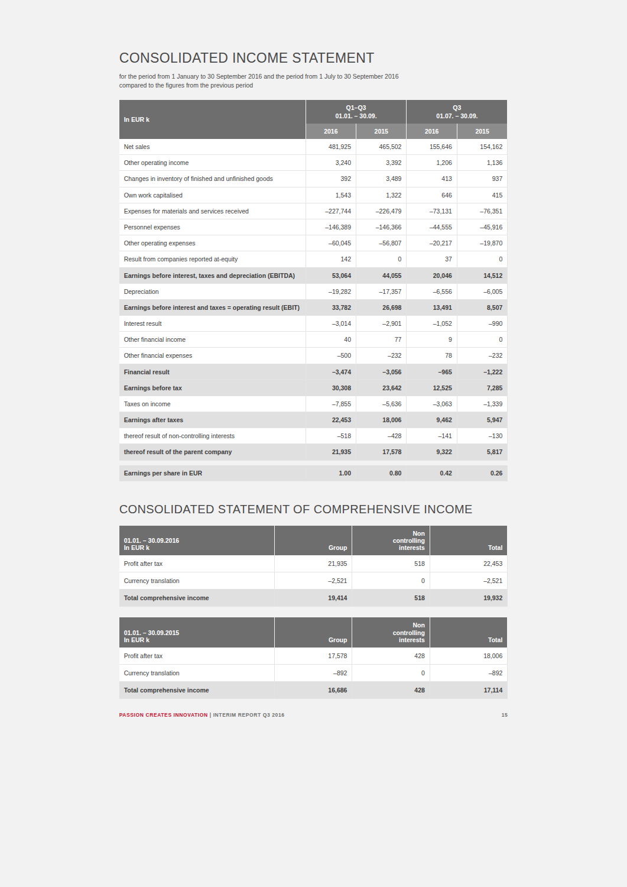CONSOLIDATED INCOME STATEMENT
for the period from 1 January to 30 September 2016 and the period from 1 July to 30 September 2016
compared to the figures from the previous period
| In EUR k | Q1–Q3 01.01. – 30.09. | Q3 01.07. – 30.09. |
| --- | --- | --- |
| 2016 | 2015 | 2016 | 2015 |
| Net sales | 481,925 | 465,502 | 155,646 | 154,162 |
| Other operating income | 3,240 | 3,392 | 1,206 | 1,136 |
| Changes in inventory of finished and unfinished goods | 392 | 3,489 | 413 | 937 |
| Own work capitalised | 1,543 | 1,322 | 646 | 415 |
| Expenses for materials and services received | –227,744 | –226,479 | –73,131 | –76,351 |
| Personnel expenses | –146,389 | –146,366 | –44,555 | –45,916 |
| Other operating expenses | –60,045 | –56,807 | –20,217 | –19,870 |
| Result from companies reported at-equity | 142 | 0 | 37 | 0 |
| Earnings before interest, taxes and depreciation (EBITDA) | 53,064 | 44,055 | 20,046 | 14,512 |
| Depreciation | –19,282 | –17,357 | –6,556 | –6,005 |
| Earnings before interest and taxes = operating result (EBIT) | 33,782 | 26,698 | 13,491 | 8,507 |
| Interest result | –3,014 | –2,901 | –1,052 | –990 |
| Other financial income | 40 | 77 | 9 | 0 |
| Other financial expenses | –500 | –232 | 78 | –232 |
| Financial result | –3,474 | –3,056 | –965 | –1,222 |
| Earnings before tax | 30,308 | 23,642 | 12,525 | 7,285 |
| Taxes on income | –7,855 | –5,636 | –3,063 | –1,339 |
| Earnings after taxes | 22,453 | 18,006 | 9,462 | 5,947 |
| thereof result of non-controlling interests | –518 | –428 | –141 | –130 |
| thereof result of the parent company | 21,935 | 17,578 | 9,322 | 5,817 |
| Earnings per share in EUR | 1.00 | 0.80 | 0.42 | 0.26 |
CONSOLIDATED STATEMENT OF COMPREHENSIVE INCOME
| 01.01. – 30.09.2016 In EUR k | Group | Non controlling interests | Total |
| --- | --- | --- | --- |
| Profit after tax | 21,935 | 518 | 22,453 |
| Currency translation | –2,521 | 0 | –2,521 |
| Total comprehensive income | 19,414 | 518 | 19,932 |
| 01.01. – 30.09.2015 In EUR k | Group | Non controlling interests | Total |
| --- | --- | --- | --- |
| Profit after tax | 17,578 | 428 | 18,006 |
| Currency translation | –892 | 0 | –892 |
| Total comprehensive income | 16,686 | 428 | 17,114 |
PASSION CREATES INNOVATION | INTERIM REPORT Q3 2016
15